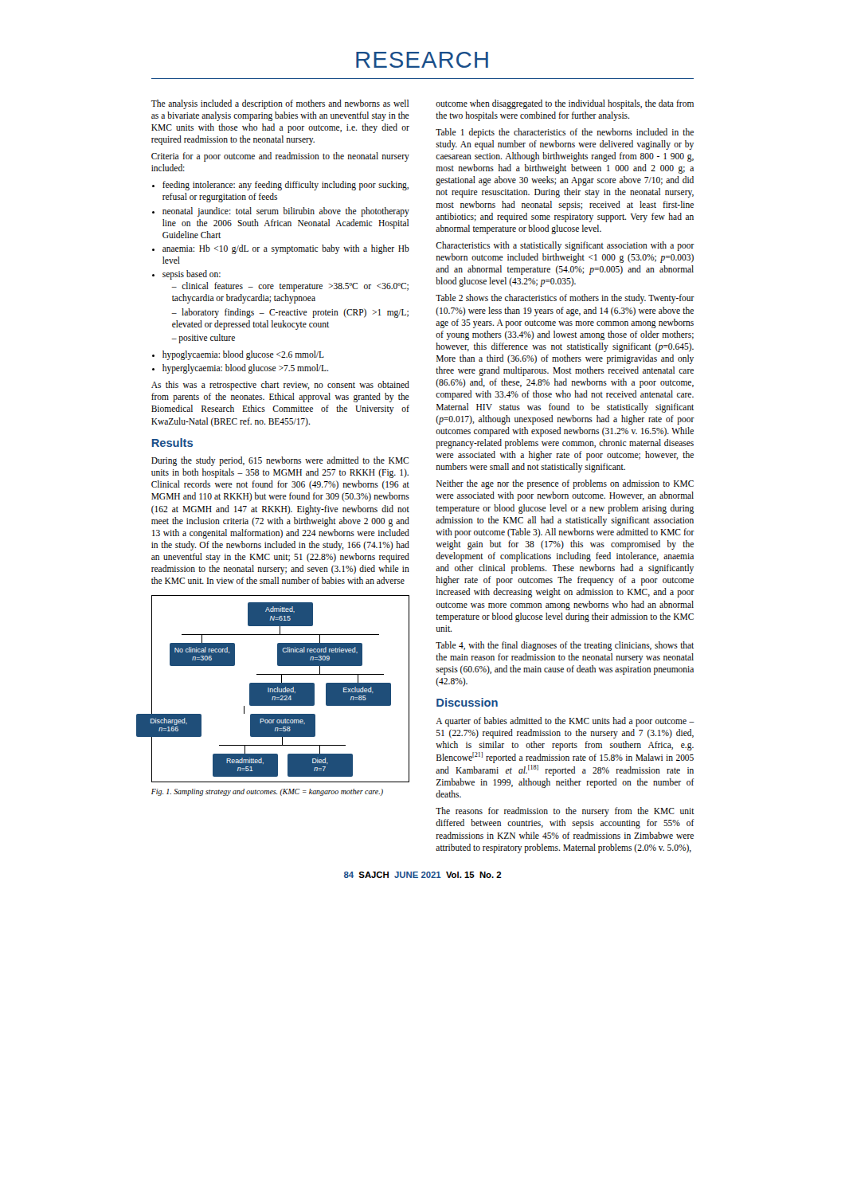RESEARCH
The analysis included a description of mothers and newborns as well as a bivariate analysis comparing babies with an uneventful stay in the KMC units with those who had a poor outcome, i.e. they died or required readmission to the neonatal nursery.
Criteria for a poor outcome and readmission to the neonatal nursery included:
feeding intolerance: any feeding difficulty including poor sucking, refusal or regurgitation of feeds
neonatal jaundice: total serum bilirubin above the phototherapy line on the 2006 South African Neonatal Academic Hospital Guideline Chart
anaemia: Hb <10 g/dL or a symptomatic baby with a higher Hb level
sepsis based on:
clinical features – core temperature >38.5ºC or <36.0ºC; tachycardia or bradycardia; tachypnoea
laboratory findings – C-reactive protein (CRP) >1 mg/L; elevated or depressed total leukocyte count
positive culture
hypoglycaemia: blood glucose <2.6 mmol/L
hyperglycaemia: blood glucose >7.5 mmol/L.
As this was a retrospective chart review, no consent was obtained from parents of the neonates. Ethical approval was granted by the Biomedical Research Ethics Committee of the University of KwaZulu-Natal (BREC ref. no. BE455/17).
Results
During the study period, 615 newborns were admitted to the KMC units in both hospitals – 358 to MGMH and 257 to RKKH (Fig. 1). Clinical records were not found for 306 (49.7%) newborns (196 at MGMH and 110 at RKKH) but were found for 309 (50.3%) newborns (162 at MGMH and 147 at RKKH). Eighty-five newborns did not meet the inclusion criteria (72 with a birthweight above 2 000 g and 13 with a congenital malformation) and 224 newborns were included in the study. Of the newborns included in the study, 166 (74.1%) had an uneventful stay in the KMC unit; 51 (22.8%) newborns required readmission to the neonatal nursery; and seven (3.1%) died while in the KMC unit. In view of the small number of babies with an adverse
Admitted,
N=615
No clinical record,
n=306
Clinical record retrieved,
n=309
Included,
n=224
Excluded,
n=85
Discharged,
n=166
Poor outcome,
n=58
Readmitted,
n=51
Died,
n=7
Fig. 1. Sampling strategy and outcomes. (KMC = kangaroo mother care.)
outcome when disaggregated to the individual hospitals, the data from the two hospitals were combined for further analysis.
Table 1 depicts the characteristics of the newborns included in the study. An equal number of newborns were delivered vaginally or by caesarean section. Although birthweights ranged from 800 - 1 900 g, most newborns had a birthweight between 1 000 and 2 000 g; a gestational age above 30 weeks; an Apgar score above 7/10; and did not require resuscitation. During their stay in the neonatal nursery, most newborns had neonatal sepsis; received at least first-line antibiotics; and required some respiratory support. Very few had an abnormal temperature or blood glucose level.
Characteristics with a statistically significant association with a poor newborn outcome included birthweight <1 000 g (53.0%; p=0.003) and an abnormal temperature (54.0%; p=0.005) and an abnormal blood glucose level (43.2%; p=0.035).
Table 2 shows the characteristics of mothers in the study. Twenty-four (10.7%) were less than 19 years of age, and 14 (6.3%) were above the age of 35 years. A poor outcome was more common among newborns of young mothers (33.4%) and lowest among those of older mothers; however, this difference was not statistically significant (p=0.645). More than a third (36.6%) of mothers were primigravidas and only three were grand multiparous. Most mothers received antenatal care (86.6%) and, of these, 24.8% had newborns with a poor outcome, compared with 33.4% of those who had not received antenatal care. Maternal HIV status was found to be statistically significant (p=0.017), although unexposed newborns had a higher rate of poor outcomes compared with exposed newborns (31.2% v. 16.5%). While pregnancy-related problems were common, chronic maternal diseases were associated with a higher rate of poor outcome; however, the numbers were small and not statistically significant.
Neither the age nor the presence of problems on admission to KMC were associated with poor newborn outcome. However, an abnormal temperature or blood glucose level or a new problem arising during admission to the KMC all had a statistically significant association with poor outcome (Table 3). All newborns were admitted to KMC for weight gain but for 38 (17%) this was compromised by the development of complications including feed intolerance, anaemia and other clinical problems. These newborns had a significantly higher rate of poor outcomes The frequency of a poor outcome increased with decreasing weight on admission to KMC, and a poor outcome was more common among newborns who had an abnormal temperature or blood glucose level during their admission to the KMC unit.
Table 4, with the final diagnoses of the treating clinicians, shows that the main reason for readmission to the neonatal nursery was neonatal sepsis (60.6%), and the main cause of death was aspiration pneumonia (42.8%).
Discussion
A quarter of babies admitted to the KMC units had a poor outcome – 51 (22.7%) required readmission to the nursery and 7 (3.1%) died, which is similar to other reports from southern Africa, e.g. Blencowe[21] reported a readmission rate of 15.8% in Malawi in 2005 and Kambarami et al.[18] reported a 28% readmission rate in Zimbabwe in 1999, although neither reported on the number of deaths.
The reasons for readmission to the nursery from the KMC unit differed between countries, with sepsis accounting for 55% of readmissions in KZN while 45% of readmissions in Zimbabwe were attributed to respiratory problems. Maternal problems (2.0% v. 5.0%),
84 SAJCH JUNE 2021 Vol. 15 No. 2